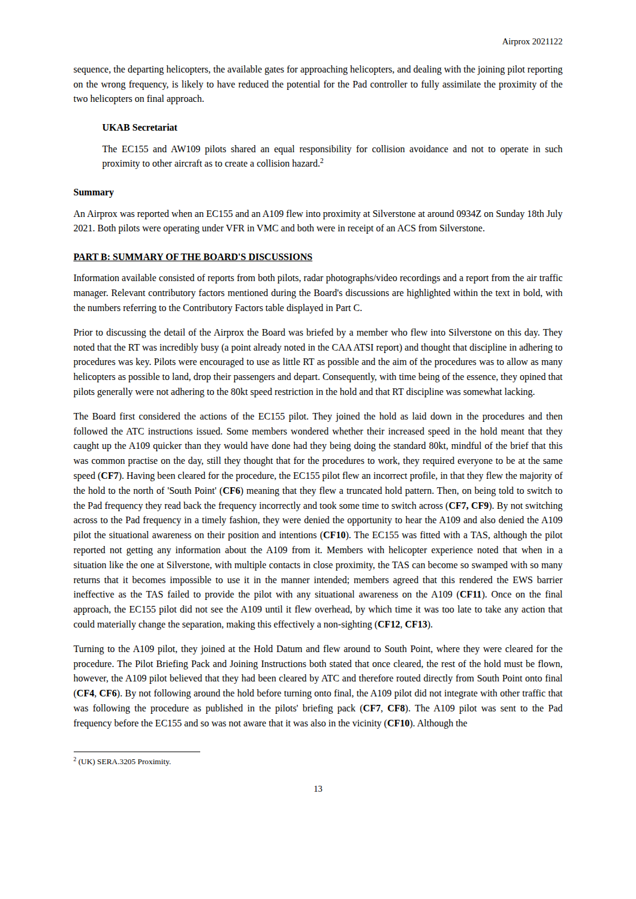Airprox 2021122
sequence, the departing helicopters, the available gates for approaching helicopters, and dealing with the joining pilot reporting on the wrong frequency, is likely to have reduced the potential for the Pad controller to fully assimilate the proximity of the two helicopters on final approach.
UKAB Secretariat
The EC155 and AW109 pilots shared an equal responsibility for collision avoidance and not to operate in such proximity to other aircraft as to create a collision hazard.2
Summary
An Airprox was reported when an EC155 and an A109 flew into proximity at Silverstone at around 0934Z on Sunday 18th July 2021. Both pilots were operating under VFR in VMC and both were in receipt of an ACS from Silverstone.
PART B: SUMMARY OF THE BOARD'S DISCUSSIONS
Information available consisted of reports from both pilots, radar photographs/video recordings and a report from the air traffic manager. Relevant contributory factors mentioned during the Board's discussions are highlighted within the text in bold, with the numbers referring to the Contributory Factors table displayed in Part C.
Prior to discussing the detail of the Airprox the Board was briefed by a member who flew into Silverstone on this day. They noted that the RT was incredibly busy (a point already noted in the CAA ATSI report) and thought that discipline in adhering to procedures was key. Pilots were encouraged to use as little RT as possible and the aim of the procedures was to allow as many helicopters as possible to land, drop their passengers and depart. Consequently, with time being of the essence, they opined that pilots generally were not adhering to the 80kt speed restriction in the hold and that RT discipline was somewhat lacking.
The Board first considered the actions of the EC155 pilot. They joined the hold as laid down in the procedures and then followed the ATC instructions issued. Some members wondered whether their increased speed in the hold meant that they caught up the A109 quicker than they would have done had they being doing the standard 80kt, mindful of the brief that this was common practise on the day, still they thought that for the procedures to work, they required everyone to be at the same speed (CF7). Having been cleared for the procedure, the EC155 pilot flew an incorrect profile, in that they flew the majority of the hold to the north of 'South Point' (CF6) meaning that they flew a truncated hold pattern. Then, on being told to switch to the Pad frequency they read back the frequency incorrectly and took some time to switch across (CF7, CF9). By not switching across to the Pad frequency in a timely fashion, they were denied the opportunity to hear the A109 and also denied the A109 pilot the situational awareness on their position and intentions (CF10). The EC155 was fitted with a TAS, although the pilot reported not getting any information about the A109 from it. Members with helicopter experience noted that when in a situation like the one at Silverstone, with multiple contacts in close proximity, the TAS can become so swamped with so many returns that it becomes impossible to use it in the manner intended; members agreed that this rendered the EWS barrier ineffective as the TAS failed to provide the pilot with any situational awareness on the A109 (CF11). Once on the final approach, the EC155 pilot did not see the A109 until it flew overhead, by which time it was too late to take any action that could materially change the separation, making this effectively a non-sighting (CF12, CF13).
Turning to the A109 pilot, they joined at the Hold Datum and flew around to South Point, where they were cleared for the procedure. The Pilot Briefing Pack and Joining Instructions both stated that once cleared, the rest of the hold must be flown, however, the A109 pilot believed that they had been cleared by ATC and therefore routed directly from South Point onto final (CF4, CF6). By not following around the hold before turning onto final, the A109 pilot did not integrate with other traffic that was following the procedure as published in the pilots' briefing pack (CF7, CF8). The A109 pilot was sent to the Pad frequency before the EC155 and so was not aware that it was also in the vicinity (CF10). Although the
2 (UK) SERA.3205 Proximity.
13